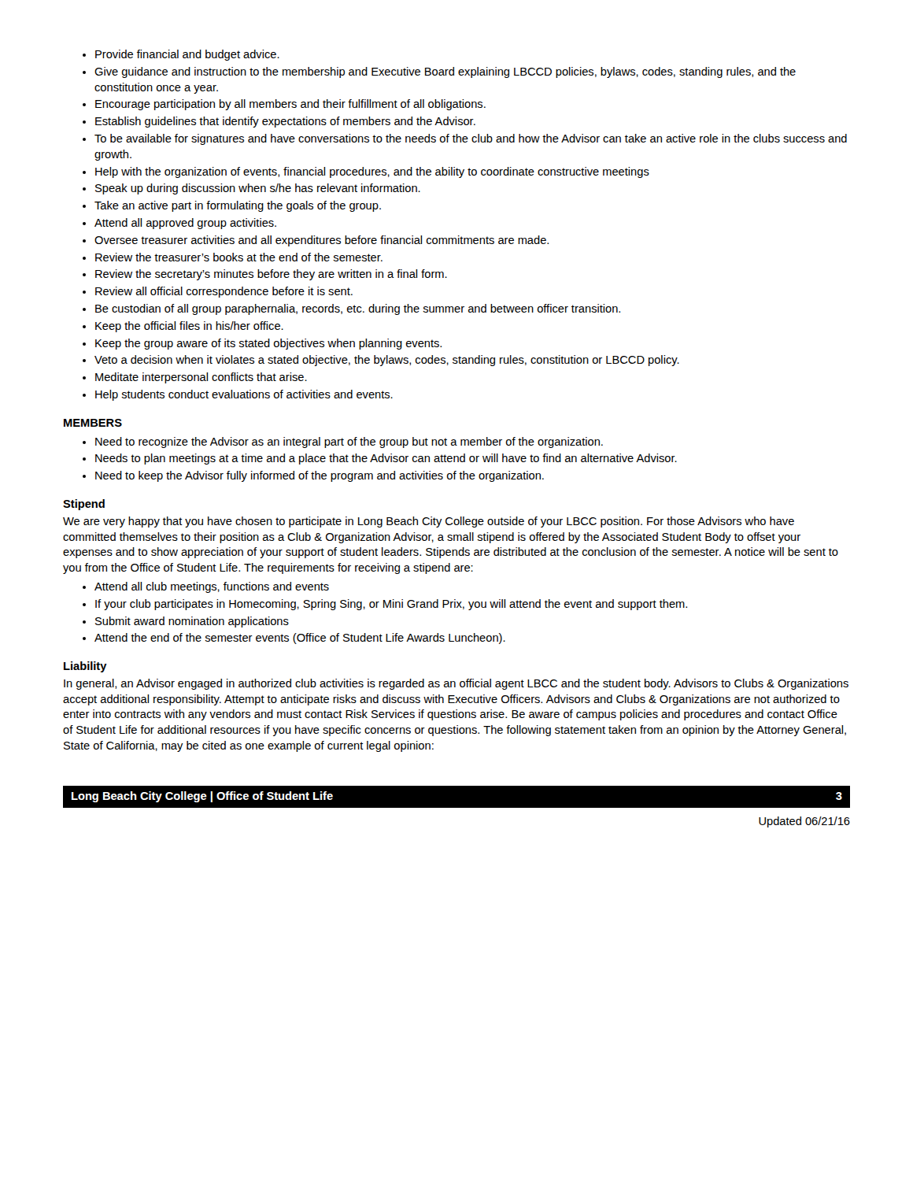Provide financial and budget advice.
Give guidance and instruction to the membership and Executive Board explaining LBCCD policies, bylaws, codes, standing rules, and the constitution once a year.
Encourage participation by all members and their fulfillment of all obligations.
Establish guidelines that identify expectations of members and the Advisor.
To be available for signatures and have conversations to the needs of the club and how the Advisor can take an active role in the clubs success and growth.
Help with the organization of events, financial procedures, and the ability to coordinate constructive meetings
Speak up during discussion when s/he has relevant information.
Take an active part in formulating the goals of the group.
Attend all approved group activities.
Oversee treasurer activities and all expenditures before financial commitments are made.
Review the treasurer’s books at the end of the semester.
Review the secretary’s minutes before they are written in a final form.
Review all official correspondence before it is sent.
Be custodian of all group paraphernalia, records, etc. during the summer and between officer transition.
Keep the official files in his/her office.
Keep the group aware of its stated objectives when planning events.
Veto a decision when it violates a stated objective, the bylaws, codes, standing rules, constitution or LBCCD policy.
Meditate interpersonal conflicts that arise.
Help students conduct evaluations of activities and events.
MEMBERS
Need to recognize the Advisor as an integral part of the group but not a member of the organization.
Needs to plan meetings at a time and a place that the Advisor can attend or will have to find an alternative Advisor.
Need to keep the Advisor fully informed of the program and activities of the organization.
Stipend
We are very happy that you have chosen to participate in Long Beach City College outside of your LBCC position. For those Advisors who have committed themselves to their position as a Club & Organization Advisor, a small stipend is offered by the Associated Student Body to offset your expenses and to show appreciation of your support of student leaders. Stipends are distributed at the conclusion of the semester. A notice will be sent to you from the Office of Student Life. The requirements for receiving a stipend are:
Attend all club meetings, functions and events
If your club participates in Homecoming, Spring Sing, or Mini Grand Prix, you will attend the event and support them.
Submit award nomination applications
Attend the end of the semester events (Office of Student Life Awards Luncheon).
Liability
In general, an Advisor engaged in authorized club activities is regarded as an official agent LBCC and the student body. Advisors to Clubs & Organizations accept additional responsibility. Attempt to anticipate risks and discuss with Executive Officers. Advisors and Clubs & Organizations are not authorized to enter into contracts with any vendors and must contact Risk Services if questions arise. Be aware of campus policies and procedures and contact Office of Student Life for additional resources if you have specific concerns or questions. The following statement taken from an opinion by the Attorney General, State of California, may be cited as one example of current legal opinion:
Long Beach City College | Office of Student Life 3
Updated 06/21/16